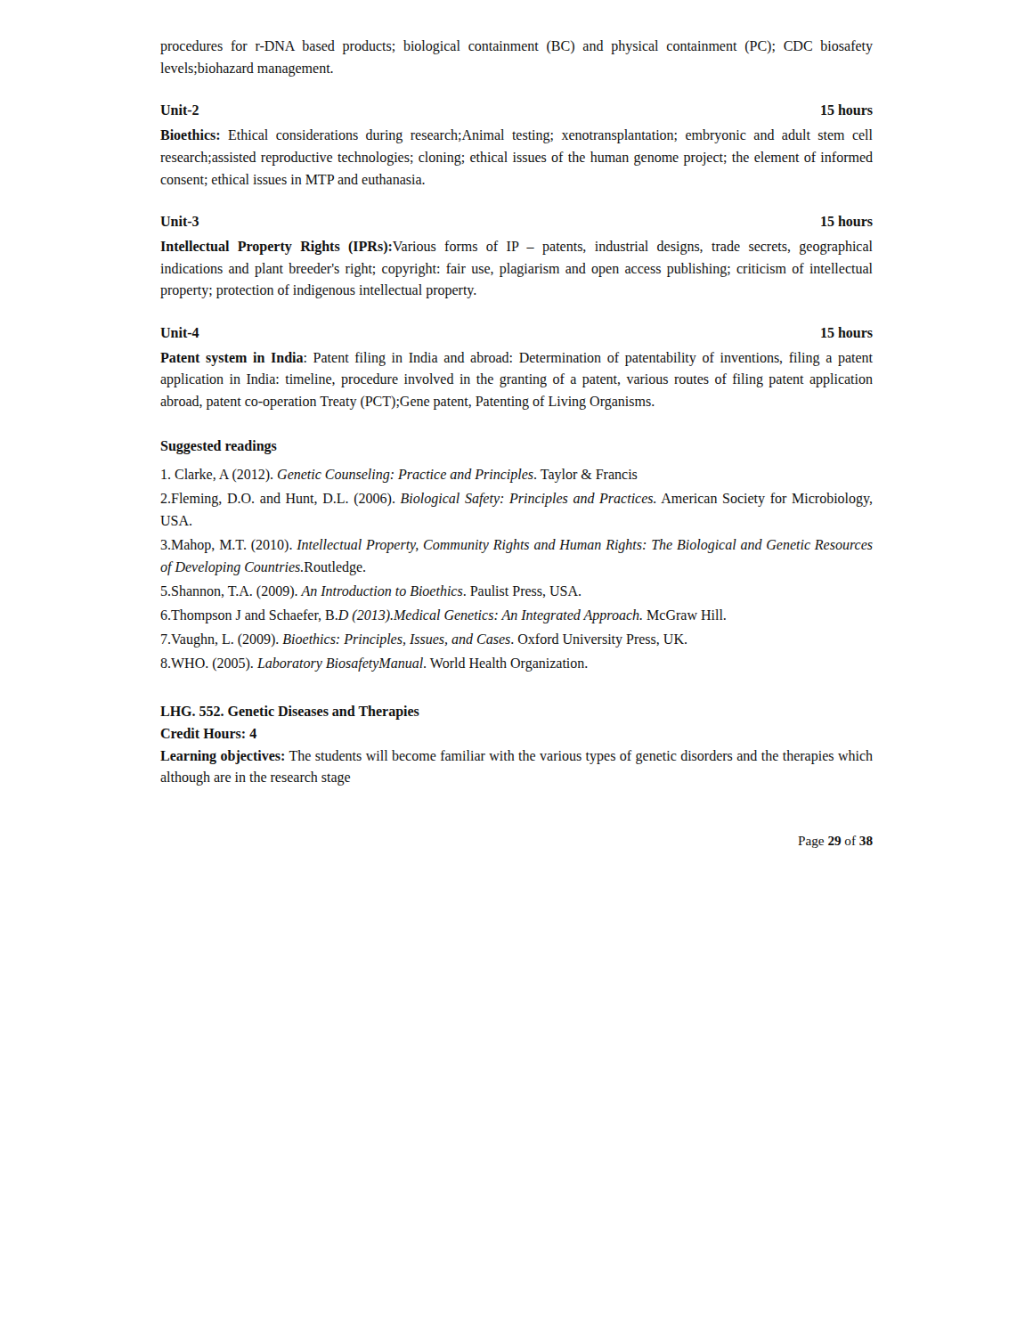procedures for r-DNA based products; biological containment (BC) and physical containment (PC); CDC biosafety levels;biohazard management.
Unit-2 15 hours
Bioethics: Ethical considerations during research;Animal testing; xenotransplantation; embryonic and adult stem cell research;assisted reproductive technologies; cloning; ethical issues of the human genome project; the element of informed consent; ethical issues in MTP and euthanasia.
Unit-3 15 hours
Intellectual Property Rights (IPRs): Various forms of IP – patents, industrial designs, trade secrets, geographical indications and plant breeder's right; copyright: fair use, plagiarism and open access publishing; criticism of intellectual property; protection of indigenous intellectual property.
Unit-4 15 hours
Patent system in India: Patent filing in India and abroad: Determination of patentability of inventions, filing a patent application in India: timeline, procedure involved in the granting of a patent, various routes of filing patent application abroad, patent co-operation Treaty (PCT);Gene patent, Patenting of Living Organisms.
Suggested readings
1. Clarke, A (2012). Genetic Counseling: Practice and Principles. Taylor & Francis
2.Fleming, D.O. and Hunt, D.L. (2006). Biological Safety: Principles and Practices. American Society for Microbiology, USA.
3.Mahop, M.T. (2010). Intellectual Property, Community Rights and Human Rights: The Biological and Genetic Resources of Developing Countries. Routledge.
5.Shannon, T.A. (2009). An Introduction to Bioethics. Paulist Press, USA.
6.Thompson J and Schaefer, B.D (2013).Medical Genetics: An Integrated Approach. McGraw Hill.
7.Vaughn, L. (2009). Bioethics: Principles, Issues, and Cases. Oxford University Press, UK.
8.WHO. (2005). Laboratory BiosafetyManual. World Health Organization.
LHG. 552. Genetic Diseases and Therapies
Credit Hours: 4
Learning objectives: The students will become familiar with the various types of genetic disorders and the therapies which although are in the research stage
Page 29 of 38